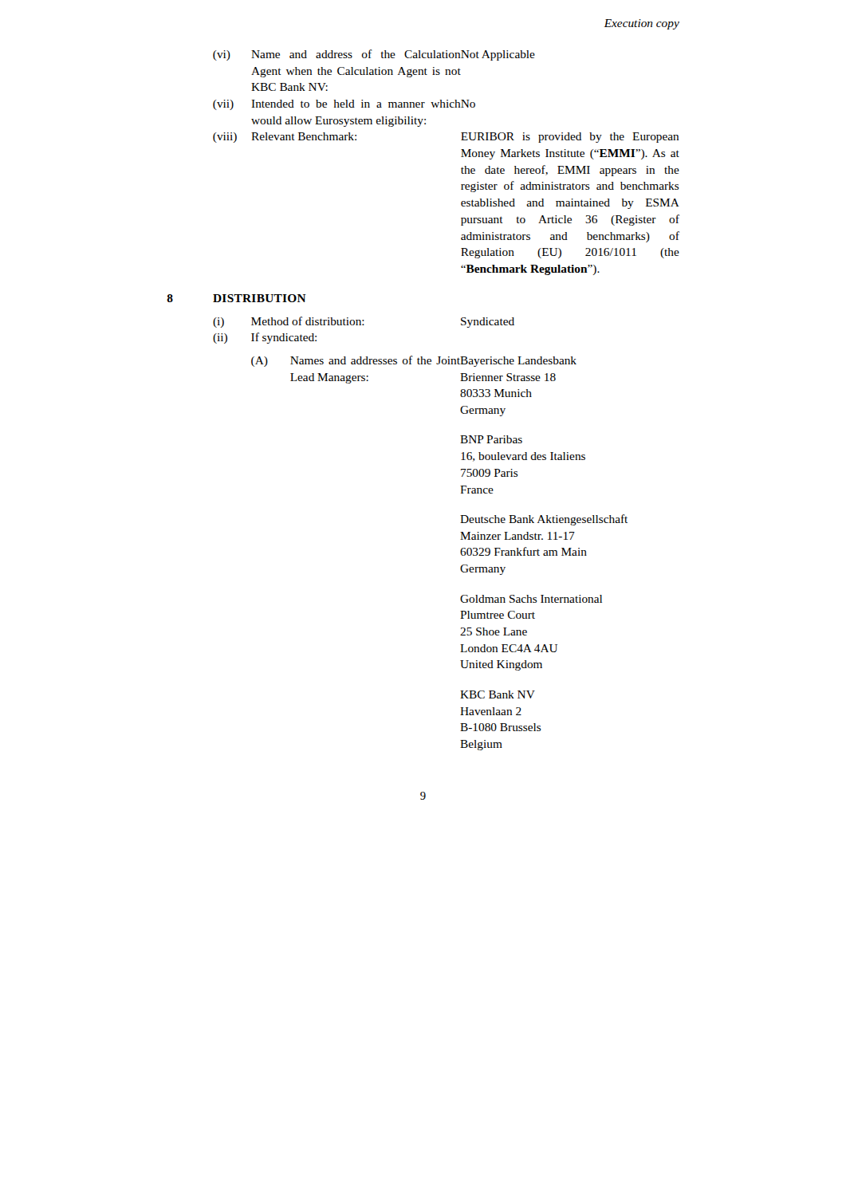Execution copy
| | (vi) | Name and address of the Calculation Agent when the Calculation Agent is not KBC Bank NV: | Not Applicable |
| | (vii) | Intended to be held in a manner which would allow Eurosystem eligibility: | No |
| | (viii) | Relevant Benchmark: | EURIBOR is provided by the European Money Markets Institute (“ EMMI ”). As at the date hereof, EMMI appears in the register of administrators and benchmarks established and maintained by ESMA pursuant to Article 36 (Register of administrators and benchmarks) of Regulation (EU) 2016/1011 (the “ Benchmark Regulation ”). |
| 8 | DISTRIBUTION |
| | (i) | Method of distribution: | Syndicated |
| | (ii) | If syndicated: | |
| | | / (A) / Names and addresses of the Joint Lead Managers: / | Bayerische Landesbank Brienner Strasse 18 80333 Munich Germany BNP Paribas 16, boulevard des Italiens 75009 Paris France Deutsche Bank Aktiengesellschaft Mainzer Landstr. 11-17 60329 Frankfurt am Main Germany Goldman Sachs International Plumtree Court 25 Shoe Lane London EC4A 4AU United Kingdom KBC Bank NV Havenlaan 2 B-1080 Brussels Belgium |
9